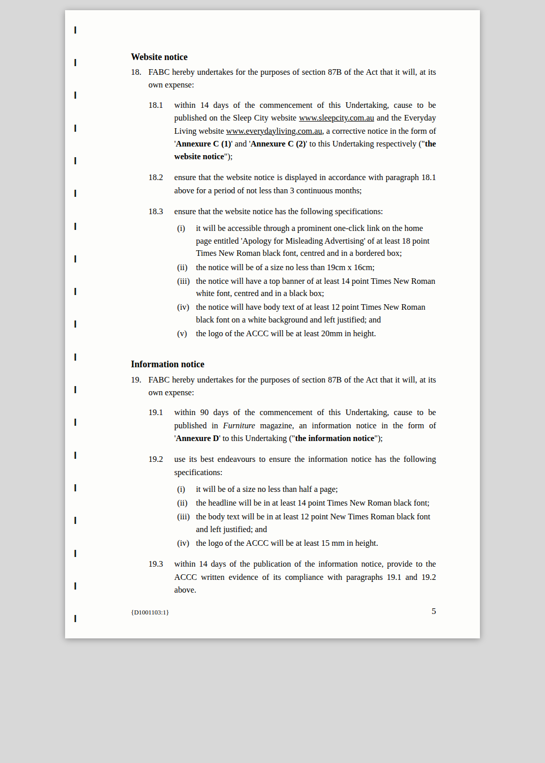IIIIIIIIIIIIIIIIIII
Website notice
18. FABC hereby undertakes for the purposes of section 87B of the Act that it will, at its own expense:
18.1 within 14 days of the commencement of this Undertaking, cause to be published on the Sleep City website www.sleepcity.com.au and the Everyday Living website www.everydayliving.com.au, a corrective notice in the form of 'Annexure C (1)' and 'Annexure C (2)' to this Undertaking respectively ("the website notice");
18.2 ensure that the website notice is displayed in accordance with paragraph 18.1 above for a period of not less than 3 continuous months;
18.3 ensure that the website notice has the following specifications:
(i) it will be accessible through a prominent one-click link on the home page entitled 'Apology for Misleading Advertising' of at least 18 point Times New Roman black font, centred and in a bordered box;
(ii) the notice will be of a size no less than 19cm x 16cm;
(iii) the notice will have a top banner of at least 14 point Times New Roman white font, centred and in a black box;
(iv) the notice will have body text of at least 12 point Times New Roman black font on a white background and left justified; and
(v) the logo of the ACCC will be at least 20mm in height.
Information notice
19. FABC hereby undertakes for the purposes of section 87B of the Act that it will, at its own expense:
19.1 within 90 days of the commencement of this Undertaking, cause to be published in Furniture magazine, an information notice in the form of 'Annexure D' to this Undertaking ("the information notice");
19.2 use its best endeavours to ensure the information notice has the following specifications:
(i) it will be of a size no less than half a page;
(ii) the headline will be in at least 14 point Times New Roman black font;
(iii) the body text will be in at least 12 point New Times Roman black font and left justified; and
(iv) the logo of the ACCC will be at least 15 mm in height.
19.3 within 14 days of the publication of the information notice, provide to the ACCC written evidence of its compliance with paragraphs 19.1 and 19.2 above.
{D1001103:1} 5